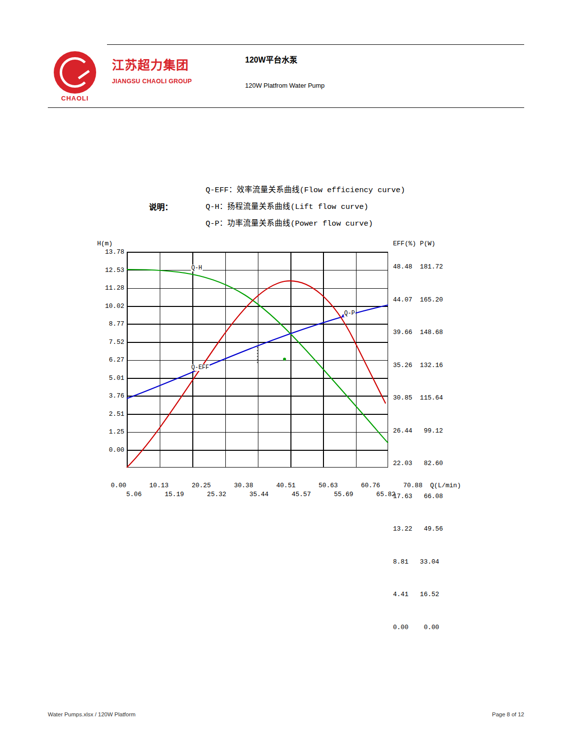CHAOLI
江苏超力集团
JIANGSU CHAOLI GROUP
120W平台水泵
120W Platfrom Water Pump
说明：
Q-EFF：效率流量关系曲线(Flow efficiency curve)
Q-H：扬程流量关系曲线(Lift flow curve)
Q-P：功率流量关系曲线(Power flow curve)
H(m)
EFF(%) P(W)
13.78
12.53
11.28
10.02
8.77
7.52
6.27
5.01
3.76
2.51
1.25
0.00
48.48 181.72
44.07 165.20
39.66 148.68
35.26 132.16
30.85 115.64
26.44 99.12
22.03 82.60
17.63 66.08
13.22 49.56
8.81 33.04
4.41 16.52
0.00 0.00
Q-H
Q-P
Q-EFF
0.00 10.13 20.25 30.38 40.51 50.63 60.76 70.88 Q(L/min) 5.06 15.19 25.32 35.44 45.57 55.69 65.82
Water Pumps.xlsx / 120W Platform Page 8 of 12